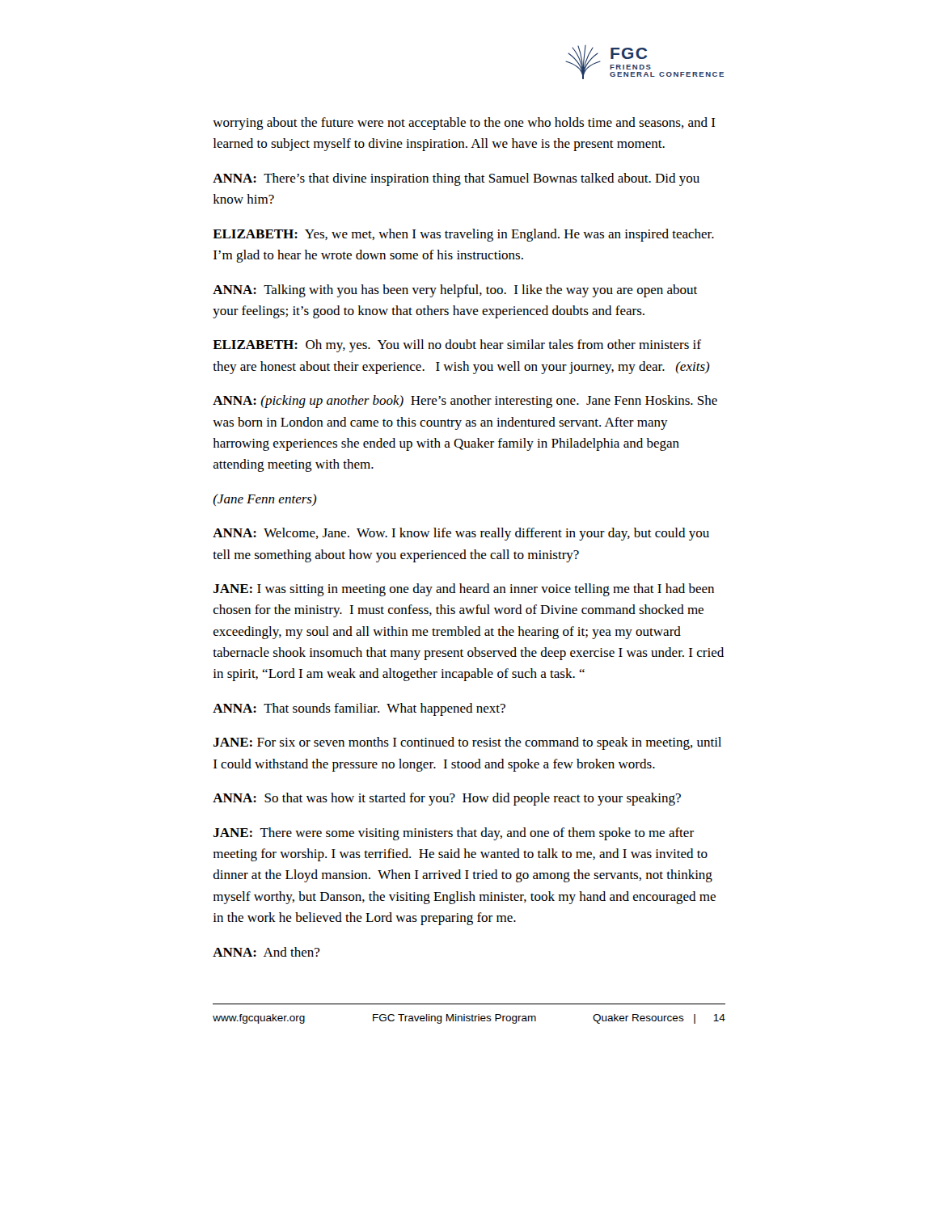FGC FRIENDS GENERAL CONFERENCE
worrying about the future were not acceptable to the one who holds time and seasons, and I learned to subject myself to divine inspiration. All we have is the present moment.
ANNA: There’s that divine inspiration thing that Samuel Bownas talked about. Did you know him?
ELIZABETH: Yes, we met, when I was traveling in England. He was an inspired teacher. I’m glad to hear he wrote down some of his instructions.
ANNA: Talking with you has been very helpful, too. I like the way you are open about your feelings; it’s good to know that others have experienced doubts and fears.
ELIZABETH: Oh my, yes. You will no doubt hear similar tales from other ministers if they are honest about their experience. I wish you well on your journey, my dear. (exits)
ANNA: (picking up another book) Here’s another interesting one. Jane Fenn Hoskins. She was born in London and came to this country as an indentured servant. After many harrowing experiences she ended up with a Quaker family in Philadelphia and began attending meeting with them.
(Jane Fenn enters)
ANNA: Welcome, Jane. Wow. I know life was really different in your day, but could you tell me something about how you experienced the call to ministry?
JANE: I was sitting in meeting one day and heard an inner voice telling me that I had been chosen for the ministry. I must confess, this awful word of Divine command shocked me exceedingly, my soul and all within me trembled at the hearing of it; yea my outward tabernacle shook insomuch that many present observed the deep exercise I was under. I cried in spirit, “Lord I am weak and altogether incapable of such a task. “
ANNA: That sounds familiar. What happened next?
JANE: For six or seven months I continued to resist the command to speak in meeting, until I could withstand the pressure no longer. I stood and spoke a few broken words.
ANNA: So that was how it started for you? How did people react to your speaking?
JANE: There were some visiting ministers that day, and one of them spoke to me after meeting for worship. I was terrified. He said he wanted to talk to me, and I was invited to dinner at the Lloyd mansion. When I arrived I tried to go among the servants, not thinking myself worthy, but Danson, the visiting English minister, took my hand and encouraged me in the work he believed the Lord was preparing for me.
ANNA: And then?
www.fgcquaker.org FGC Traveling Ministries Program Quaker Resources|14